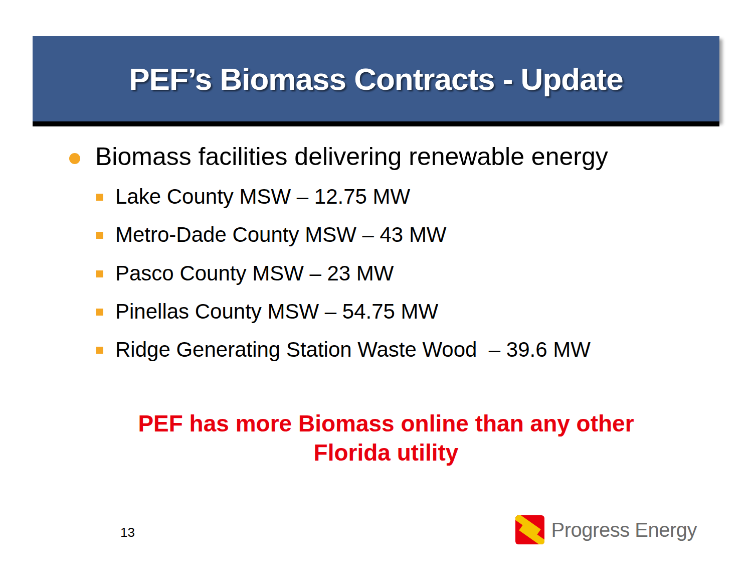PEF’s Biomass Contracts - Update
Biomass facilities delivering renewable energy
Lake County MSW – 12.75 MW
Metro-Dade County MSW – 43 MW
Pasco County MSW – 23 MW
Pinellas County MSW – 54.75 MW
Ridge Generating Station Waste Wood – 39.6 MW
PEF has more Biomass online than any other
Florida utility
13
Progress Energy